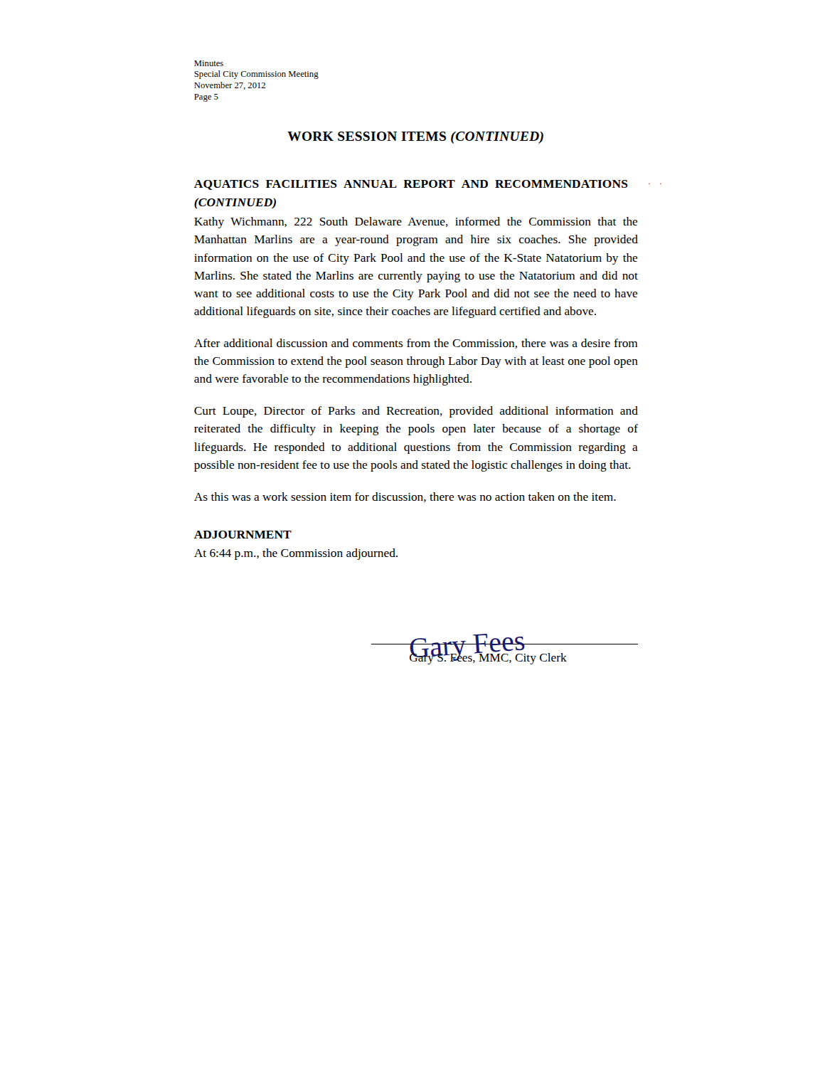Minutes
Special City Commission Meeting
November 27, 2012
Page 5
WORK SESSION ITEMS (CONTINUED)
. .
AQUATICS FACILITIES ANNUAL REPORT AND RECOMMENDATIONS (CONTINUED)
Kathy Wichmann, 222 South Delaware Avenue, informed the Commission that the Manhattan Marlins are a year-round program and hire six coaches. She provided information on the use of City Park Pool and the use of the K-State Natatorium by the Marlins. She stated the Marlins are currently paying to use the Natatorium and did not want to see additional costs to use the City Park Pool and did not see the need to have additional lifeguards on site, since their coaches are lifeguard certified and above.
After additional discussion and comments from the Commission, there was a desire from the Commission to extend the pool season through Labor Day with at least one pool open and were favorable to the recommendations highlighted.
Curt Loupe, Director of Parks and Recreation, provided additional information and reiterated the difficulty in keeping the pools open later because of a shortage of lifeguards. He responded to additional questions from the Commission regarding a possible non-resident fee to use the pools and stated the logistic challenges in doing that.
As this was a work session item for discussion, there was no action taken on the item.
ADJOURNMENT
At 6:44 p.m., the Commission adjourned.
Gary Fees
Gary S. Fees, MMC, City Clerk